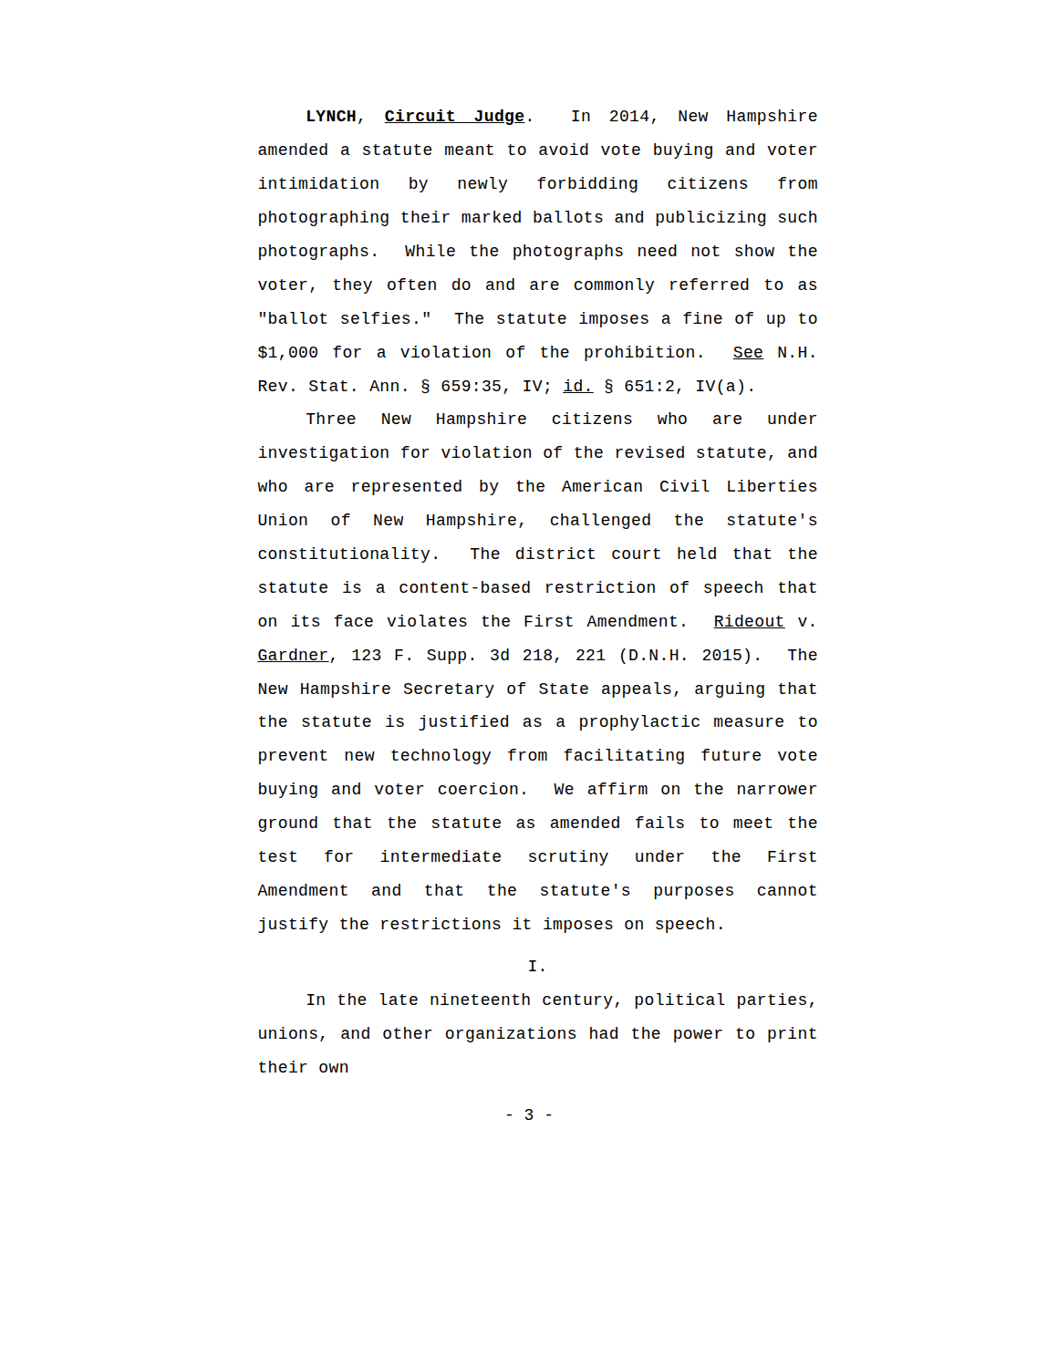LYNCH, Circuit Judge. In 2014, New Hampshire amended a statute meant to avoid vote buying and voter intimidation by newly forbidding citizens from photographing their marked ballots and publicizing such photographs. While the photographs need not show the voter, they often do and are commonly referred to as "ballot selfies." The statute imposes a fine of up to $1,000 for a violation of the prohibition. See N.H. Rev. Stat. Ann. § 659:35, IV; id. § 651:2, IV(a).
Three New Hampshire citizens who are under investigation for violation of the revised statute, and who are represented by the American Civil Liberties Union of New Hampshire, challenged the statute's constitutionality. The district court held that the statute is a content-based restriction of speech that on its face violates the First Amendment. Rideout v. Gardner, 123 F. Supp. 3d 218, 221 (D.N.H. 2015). The New Hampshire Secretary of State appeals, arguing that the statute is justified as a prophylactic measure to prevent new technology from facilitating future vote buying and voter coercion. We affirm on the narrower ground that the statute as amended fails to meet the test for intermediate scrutiny under the First Amendment and that the statute's purposes cannot justify the restrictions it imposes on speech.
I.
In the late nineteenth century, political parties, unions, and other organizations had the power to print their own
- 3 -